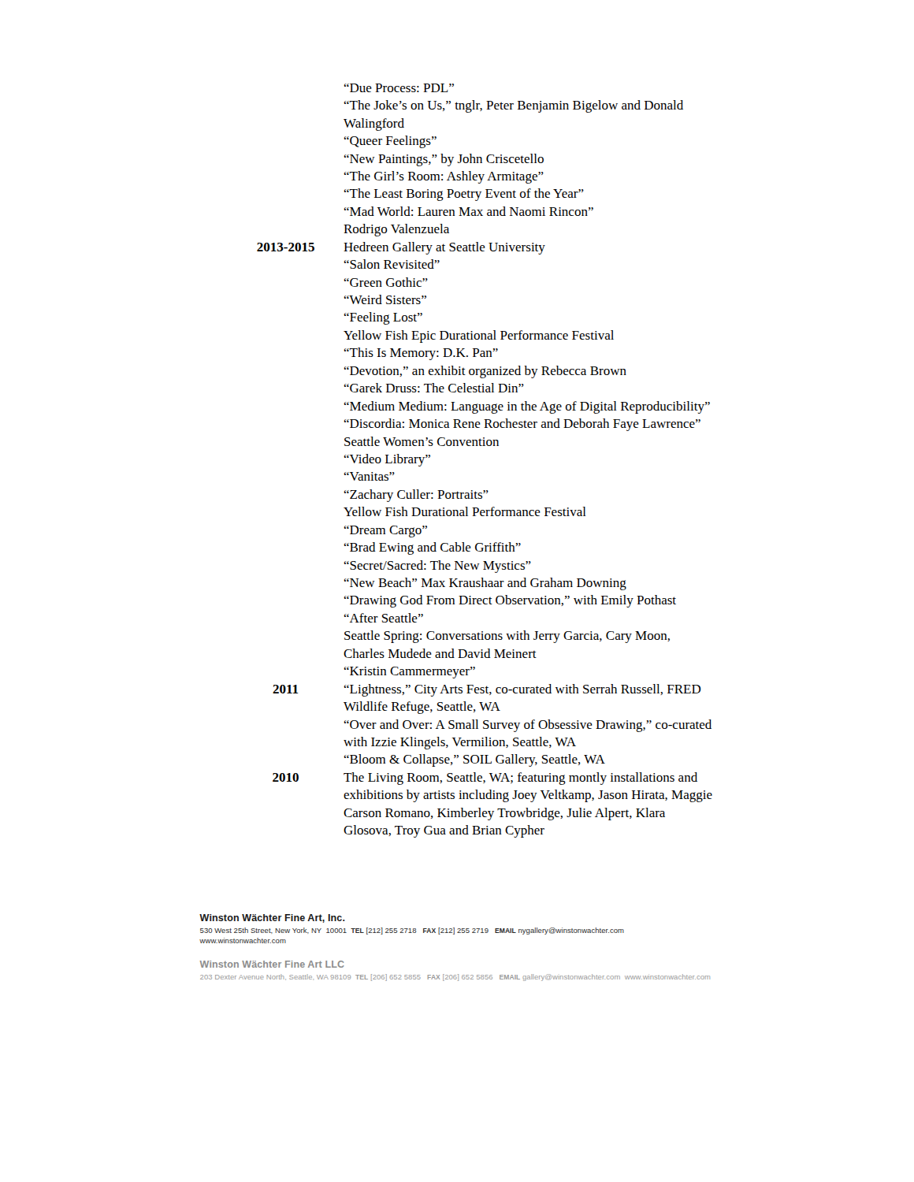“Due Process: PDL”
“The Joke’s on Us,” tnglr, Peter Benjamin Bigelow and Donald Walingford
“Queer Feelings”
“New Paintings,” by John Criscetello
“The Girl’s Room: Ashley Armitage”
“The Least Boring Poetry Event of the Year”
“Mad World: Lauren Max and Naomi Rincon”
Rodrigo Valenzuela
2013-2015
Hedreen Gallery at Seattle University
“Salon Revisited”
“Green Gothic”
“Weird Sisters”
“Feeling Lost”
Yellow Fish Epic Durational Performance Festival
“This Is Memory: D.K. Pan”
“Devotion,” an exhibit organized by Rebecca Brown
“Garek Druss: The Celestial Din”
“Medium Medium: Language in the Age of Digital Reproducibility”
“Discordia: Monica Rene Rochester and Deborah Faye Lawrence”
Seattle Women’s Convention
“Video Library”
“Vanitas”
“Zachary Culler: Portraits”
Yellow Fish Durational Performance Festival
“Dream Cargo”
“Brad Ewing and Cable Griffith”
“Secret/Sacred: The New Mystics”
“New Beach” Max Kraushaar and Graham Downing
“Drawing God From Direct Observation,” with Emily Pothast
“After Seattle”
Seattle Spring: Conversations with Jerry Garcia, Cary Moon, Charles Mudede and David Meinert
“Kristin Cammermeyer”
2011
“Lightness,” City Arts Fest, co-curated with Serrah Russell, FRED Wildlife Refuge, Seattle, WA
“Over and Over: A Small Survey of Obsessive Drawing,” co-curated with Izzie Klingels, Vermilion, Seattle, WA
“Bloom & Collapse,” SOIL Gallery, Seattle, WA
2010
The Living Room, Seattle, WA; featuring montly installations and exhibitions by artists including Joey Veltkamp, Jason Hirata, Maggie Carson Romano, Kimberley Trowbridge, Julie Alpert, Klara Glosova, Troy Gua and Brian Cypher
Winston Wächter Fine Art, Inc.
530 West 25th Street, New York, NY 10001 TEL [212] 255 2718 FAX [212] 255 2719 EMAIL nygallery@winstonwachter.com www.winstonwachter.com
Winston Wächter Fine Art LLC
203 Dexter Avenue North, Seattle, WA 98109 TEL [206] 652 5855 FAX [206] 652 5856 EMAIL gallery@winstonwachter.com www.winstonwachter.com